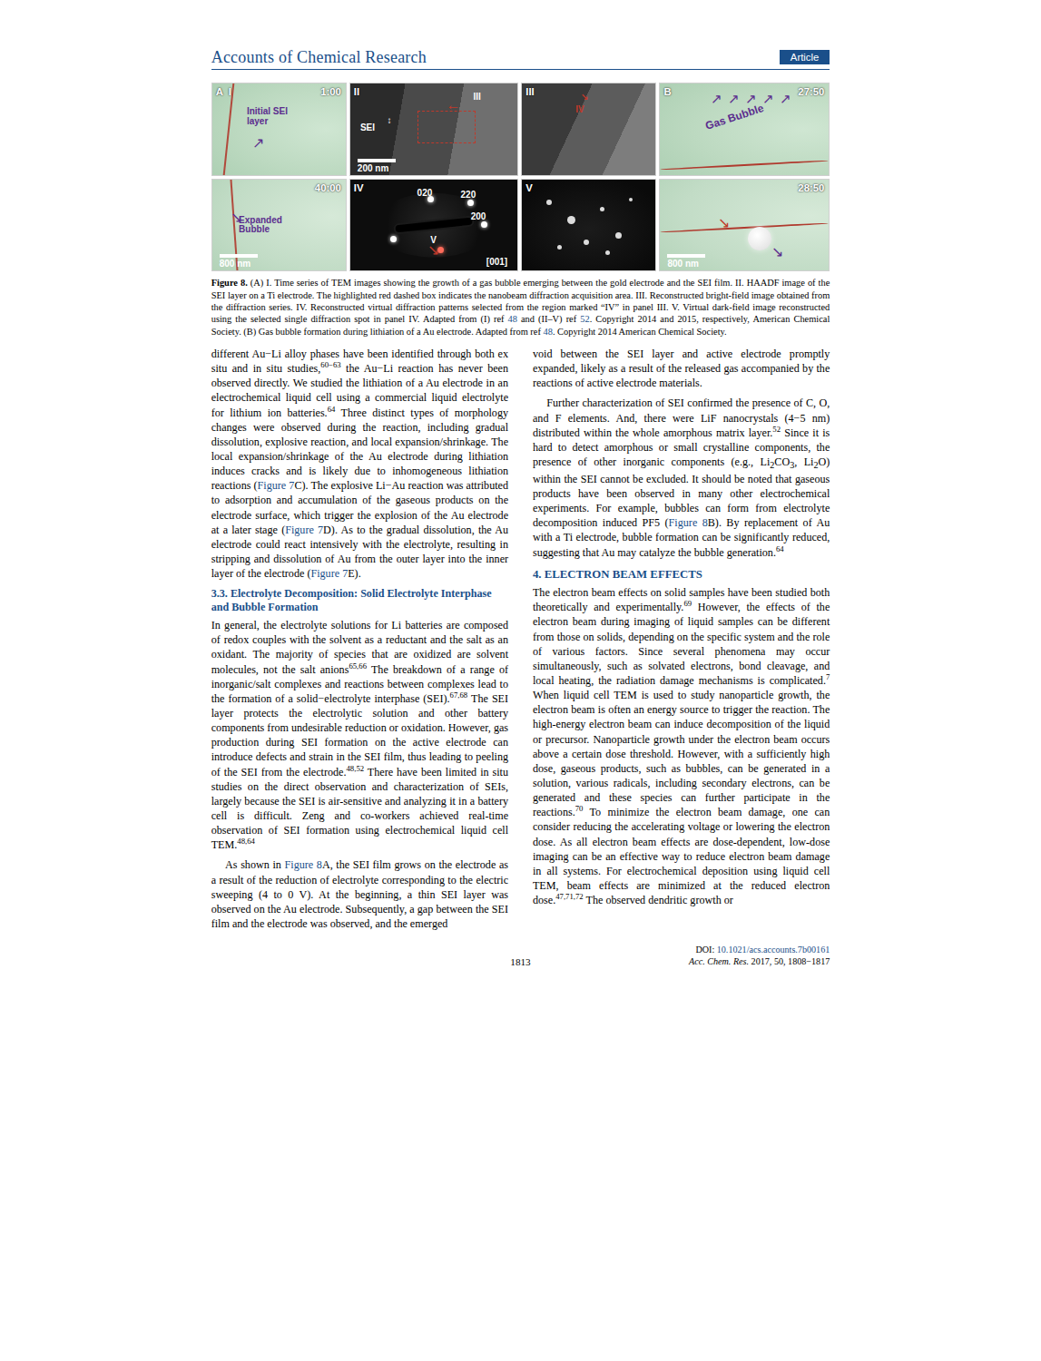Accounts of Chemical Research
Article
A I 1:00
Initial SEI
layer
↗
II III ← SEI ↕
200 nm
III ↘ IV
40:00
Expanded
Bubble
↘
800 nm
IV
020 220 200 V ↘ [001]
V
B 27:50
↗↗↗↗↗
Gas Bubble
28:50
↘ ↘
800 nm
Figure 8. (A) I. Time series of TEM images showing the growth of a gas bubble emerging between the gold electrode and the SEI film. II. HAADF image of the SEI layer on a Ti electrode. The highlighted red dashed box indicates the nanobeam diffraction acquisition area. III. Reconstructed bright-field image obtained from the diffraction series. IV. Reconstructed virtual diffraction patterns selected from the region marked “IV” in panel III. V. Virtual dark-field image reconstructed using the selected single diffraction spot in panel IV. Adapted from (I) ref 48 and (II–V) ref 52. Copyright 2014 and 2015, respectively, American Chemical Society. (B) Gas bubble formation during lithiation of a Au electrode. Adapted from ref 48. Copyright 2014 American Chemical Society.
different Au−Li alloy phases have been identified through both ex situ and in situ studies,60−63 the Au−Li reaction has never been observed directly. We studied the lithiation of a Au electrode in an electrochemical liquid cell using a commercial liquid electrolyte for lithium ion batteries.64 Three distinct types of morphology changes were observed during the reaction, including gradual dissolution, explosive reaction, and local expansion/shrinkage. The local expansion/shrinkage of the Au electrode during lithiation induces cracks and is likely due to inhomogeneous lithiation reactions (Figure 7 C). The explosive Li−Au reaction was attributed to adsorption and accumulation of the gaseous products on the electrode surface, which trigger the explosion of the Au electrode at a later stage (Figure 7 D). As to the gradual dissolution, the Au electrode could react intensively with the electrolyte, resulting in stripping and dissolution of Au from the outer layer into the inner layer of the electrode (Figure 7 E).
3.3. Electrolyte Decomposition: Solid Electrolyte Interphase and Bubble Formation
In general, the electrolyte solutions for Li batteries are composed of redox couples with the solvent as a reductant and the salt as an oxidant. The majority of species that are oxidized are solvent molecules, not the salt anions65,66 The breakdown of a range of inorganic/salt complexes and reactions between complexes lead to the formation of a solid−electrolyte interphase (SEI).67,68 The SEI layer protects the electrolytic solution and other battery components from undesirable reduction or oxidation. However, gas production during SEI formation on the active electrode can introduce defects and strain in the SEI film, thus leading to peeling of the SEI from the electrode.48,52 There have been limited in situ studies on the direct observation and characterization of SEIs, largely because the SEI is air-sensitive and analyzing it in a battery cell is difficult. Zeng and co-workers achieved real-time observation of SEI formation using electrochemical liquid cell TEM.48,64
As shown in Figure 8 A, the SEI film grows on the electrode as a result of the reduction of electrolyte corresponding to the electric sweeping (4 to 0 V). At the beginning, a thin SEI layer was observed on the Au electrode. Subsequently, a gap between the SEI film and the electrode was observed, and the emerged
void between the SEI layer and active electrode promptly expanded, likely as a result of the released gas accompanied by the reactions of active electrode materials.
Further characterization of SEI confirmed the presence of C, O, and F elements. And, there were LiF nanocrystals (4−5 nm) distributed within the whole amorphous matrix layer.52 Since it is hard to detect amorphous or small crystalline components, the presence of other inorganic components (e.g., Li2CO3, Li2O) within the SEI cannot be excluded. It should be noted that gaseous products have been observed in many other electrochemical experiments. For example, bubbles can form from electrolyte decomposition induced PF5 (Figure 8 B). By replacement of Au with a Ti electrode, bubble formation can be significantly reduced, suggesting that Au may catalyze the bubble generation.64
4. ELECTRON BEAM EFFECTS
The electron beam effects on solid samples have been studied both theoretically and experimentally.69 However, the effects of the electron beam during imaging of liquid samples can be different from those on solids, depending on the specific system and the role of various factors. Since several phenomena may occur simultaneously, such as solvated electrons, bond cleavage, and local heating, the radiation damage mechanisms is complicated.7 When liquid cell TEM is used to study nanoparticle growth, the electron beam is often an energy source to trigger the reaction. The high-energy electron beam can induce decomposition of the liquid or precursor. Nanoparticle growth under the electron beam occurs above a certain dose threshold. However, with a sufficiently high dose, gaseous products, such as bubbles, can be generated in a solution, various radicals, including secondary electrons, can be generated and these species can further participate in the reactions.70 To minimize the electron beam damage, one can consider reducing the accelerating voltage or lowering the electron dose. As all electron beam effects are dose-dependent, low-dose imaging can be an effective way to reduce electron beam damage in all systems. For electrochemical deposition using liquid cell TEM, beam effects are minimized at the reduced electron dose.47,71,72 The observed dendritic growth or
1813
DOI: 10.1021/acs.accounts.7b00161
Acc. Chem. Res. 2017, 50, 1808−1817